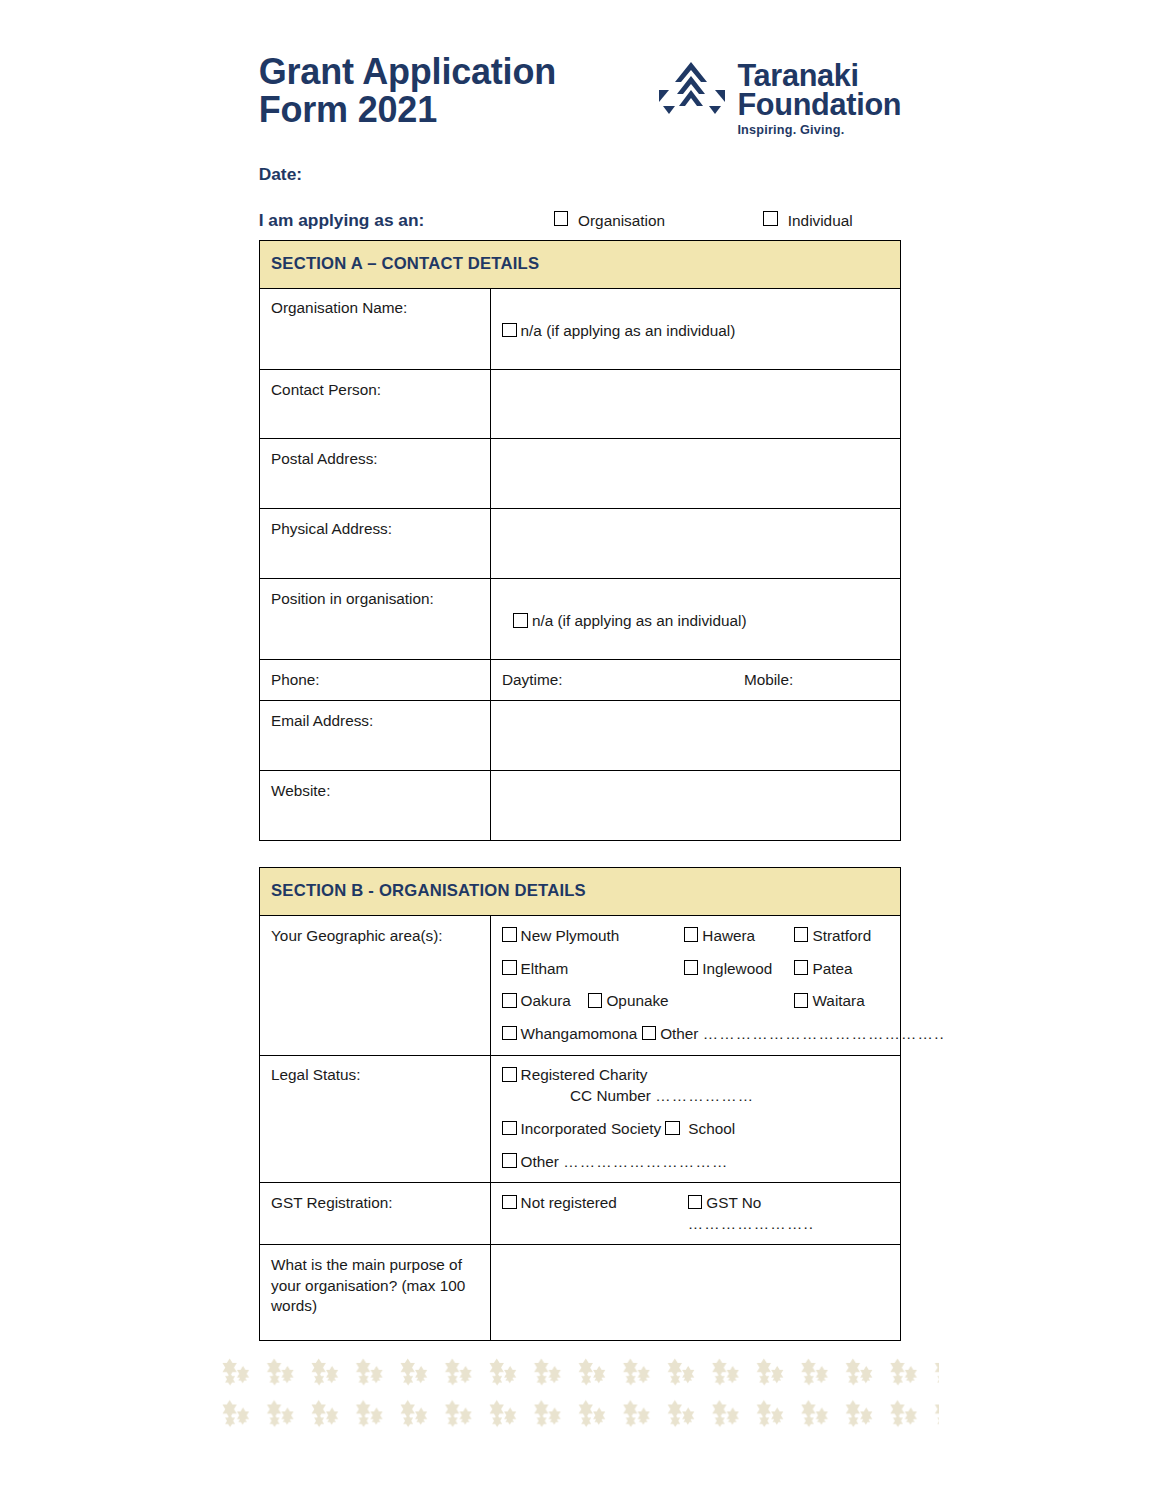Grant Application Form 2021
Taranaki Foundation Inspiring. Giving.
Date:
I am applying as an: Organisation Individual
| SECTION A – CONTACT DETAILS |
| --- |
| Organisation Name: | n/a (if applying as an individual) |
| Contact Person: | |
| Postal Address: | |
| Physical Address: | |
| Position in organisation: | n/a (if applying as an individual) |
| Phone: | Daytime: Mobile: |
| Email Address: | |
| Website: | |
| SECTION B - ORGANISATION DETAILS |
| --- |
| Your Geographic area(s): | New Plymouth Hawera Stratford Eltham Inglewood Patea Oakura Opunake Waitara Whangamomona Other …………………………………….. |
| Legal Status: | Registered Charity CC Number ……………… Incorporated Society School Other ………………………… |
| GST Registration: | Not registered GST No ………………….. |
| What is the main purpose of your organisation? (max 100 words) | |